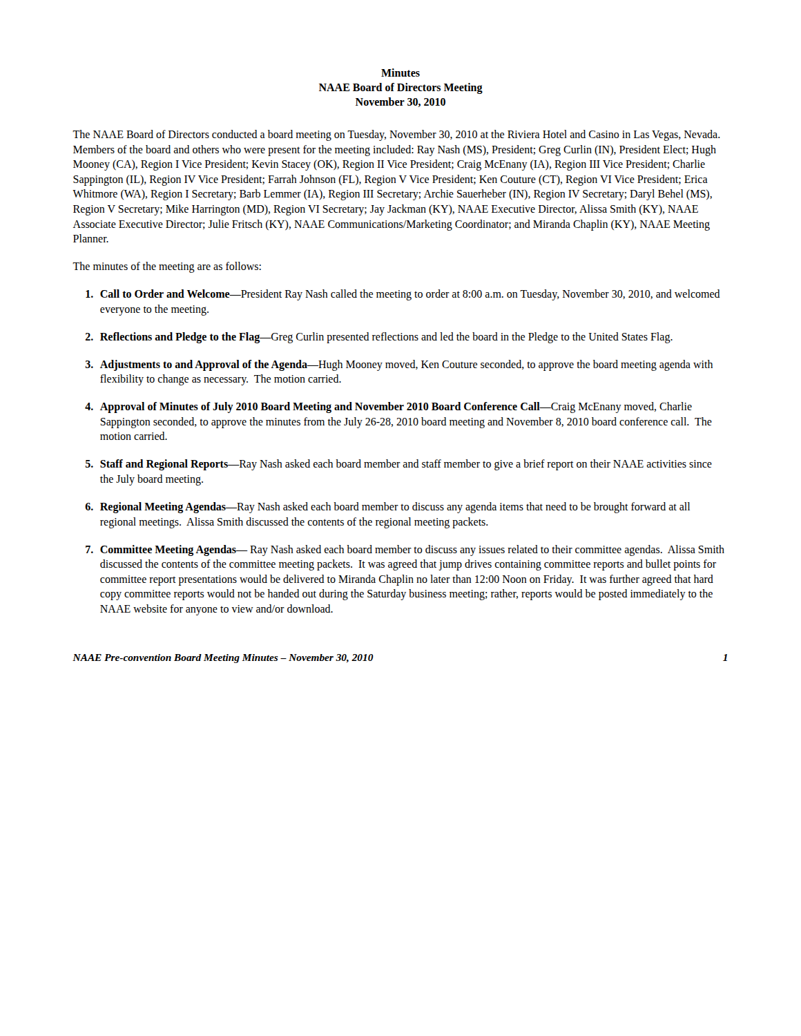Minutes
NAAE Board of Directors Meeting
November 30, 2010
The NAAE Board of Directors conducted a board meeting on Tuesday, November 30, 2010 at the Riviera Hotel and Casino in Las Vegas, Nevada. Members of the board and others who were present for the meeting included: Ray Nash (MS), President; Greg Curlin (IN), President Elect; Hugh Mooney (CA), Region I Vice President; Kevin Stacey (OK), Region II Vice President; Craig McEnany (IA), Region III Vice President; Charlie Sappington (IL), Region IV Vice President; Farrah Johnson (FL), Region V Vice President; Ken Couture (CT), Region VI Vice President; Erica Whitmore (WA), Region I Secretary; Barb Lemmer (IA), Region III Secretary; Archie Sauerheber (IN), Region IV Secretary; Daryl Behel (MS), Region V Secretary; Mike Harrington (MD), Region VI Secretary; Jay Jackman (KY), NAAE Executive Director, Alissa Smith (KY), NAAE Associate Executive Director; Julie Fritsch (KY), NAAE Communications/Marketing Coordinator; and Miranda Chaplin (KY), NAAE Meeting Planner.
The minutes of the meeting are as follows:
Call to Order and Welcome—President Ray Nash called the meeting to order at 8:00 a.m. on Tuesday, November 30, 2010, and welcomed everyone to the meeting.
Reflections and Pledge to the Flag—Greg Curlin presented reflections and led the board in the Pledge to the United States Flag.
Adjustments to and Approval of the Agenda—Hugh Mooney moved, Ken Couture seconded, to approve the board meeting agenda with flexibility to change as necessary. The motion carried.
Approval of Minutes of July 2010 Board Meeting and November 2010 Board Conference Call—Craig McEnany moved, Charlie Sappington seconded, to approve the minutes from the July 26-28, 2010 board meeting and November 8, 2010 board conference call. The motion carried.
Staff and Regional Reports—Ray Nash asked each board member and staff member to give a brief report on their NAAE activities since the July board meeting.
Regional Meeting Agendas—Ray Nash asked each board member to discuss any agenda items that need to be brought forward at all regional meetings. Alissa Smith discussed the contents of the regional meeting packets.
Committee Meeting Agendas— Ray Nash asked each board member to discuss any issues related to their committee agendas. Alissa Smith discussed the contents of the committee meeting packets. It was agreed that jump drives containing committee reports and bullet points for committee report presentations would be delivered to Miranda Chaplin no later than 12:00 Noon on Friday. It was further agreed that hard copy committee reports would not be handed out during the Saturday business meeting; rather, reports would be posted immediately to the NAAE website for anyone to view and/or download.
NAAE Pre-convention Board Meeting Minutes – November 30, 2010 1